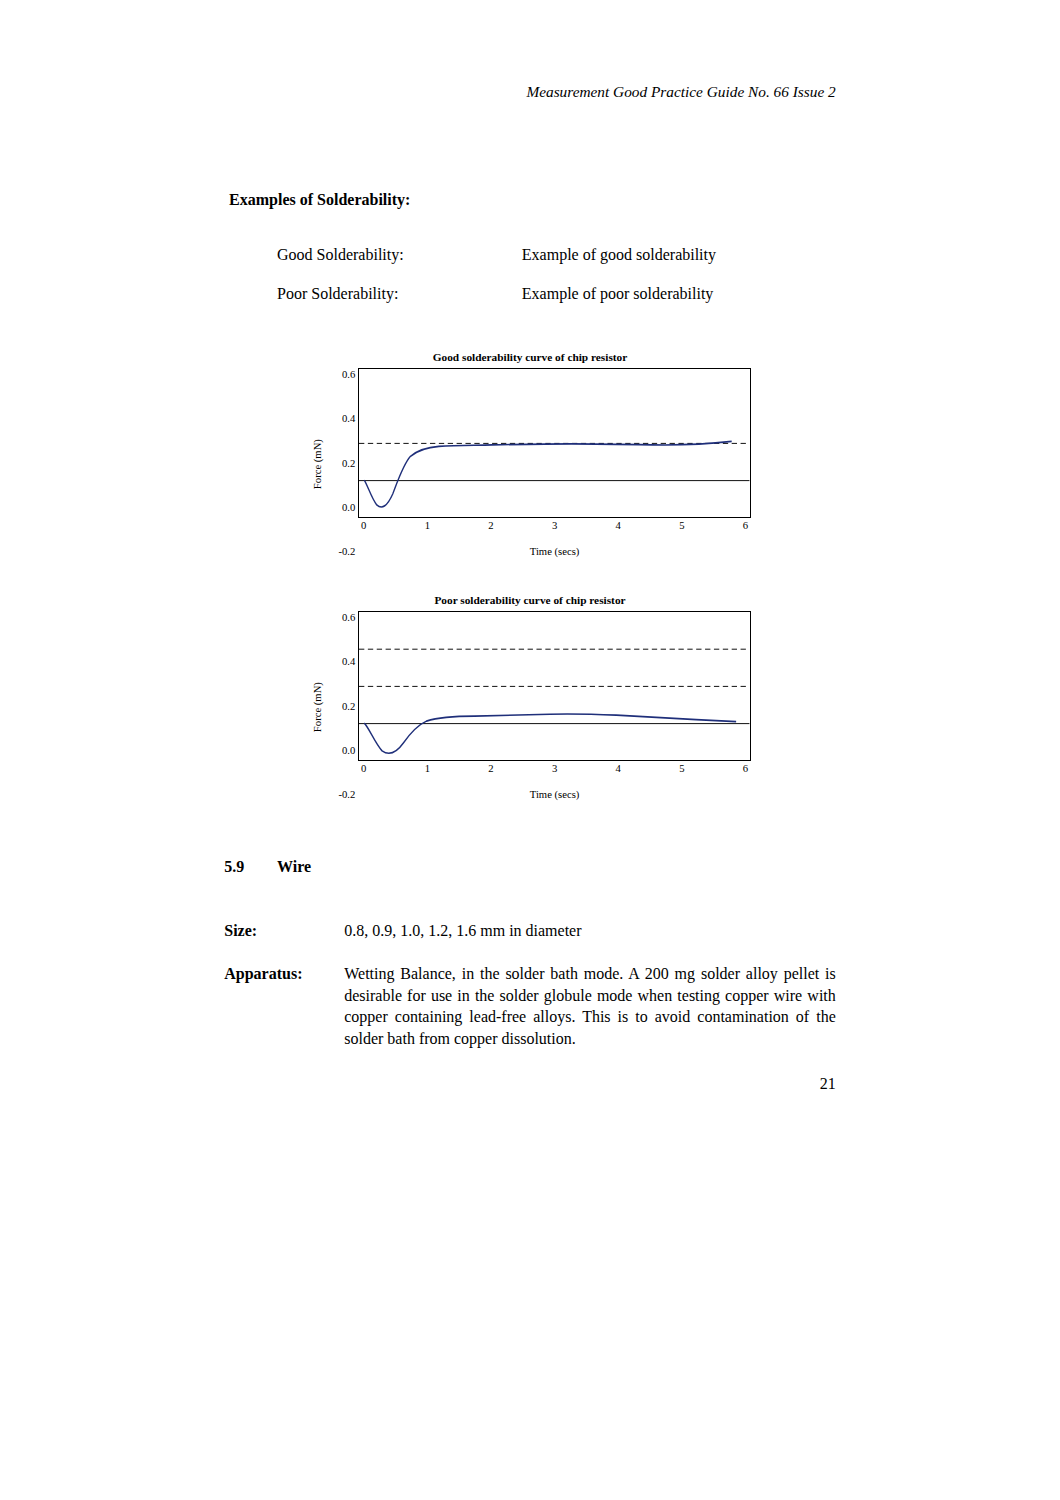Measurement Good Practice Guide No. 66 Issue 2
Examples of Solderability:
| Good Solderability: | Example of good solderability |
| Poor Solderability: | Example of poor solderability |
Good solderability curve of chip resistor
Force (mN)
0.6 0.4 0.2 0.0 -0.2
0123456
Time (secs)
Poor solderability curve of chip resistor
Force (mN)
0.6 0.4 0.2 0.0 -0.2
0123456
Time (secs)
5.9 Wire
Size:
0.8, 0.9, 1.0, 1.2, 1.6 mm in diameter
Apparatus:
Wetting Balance, in the solder bath mode. A 200 mg solder alloy pellet is desirable for use in the solder globule mode when testing copper wire with copper containing lead-free alloys. This is to avoid contamination of the solder bath from copper dissolution.
21